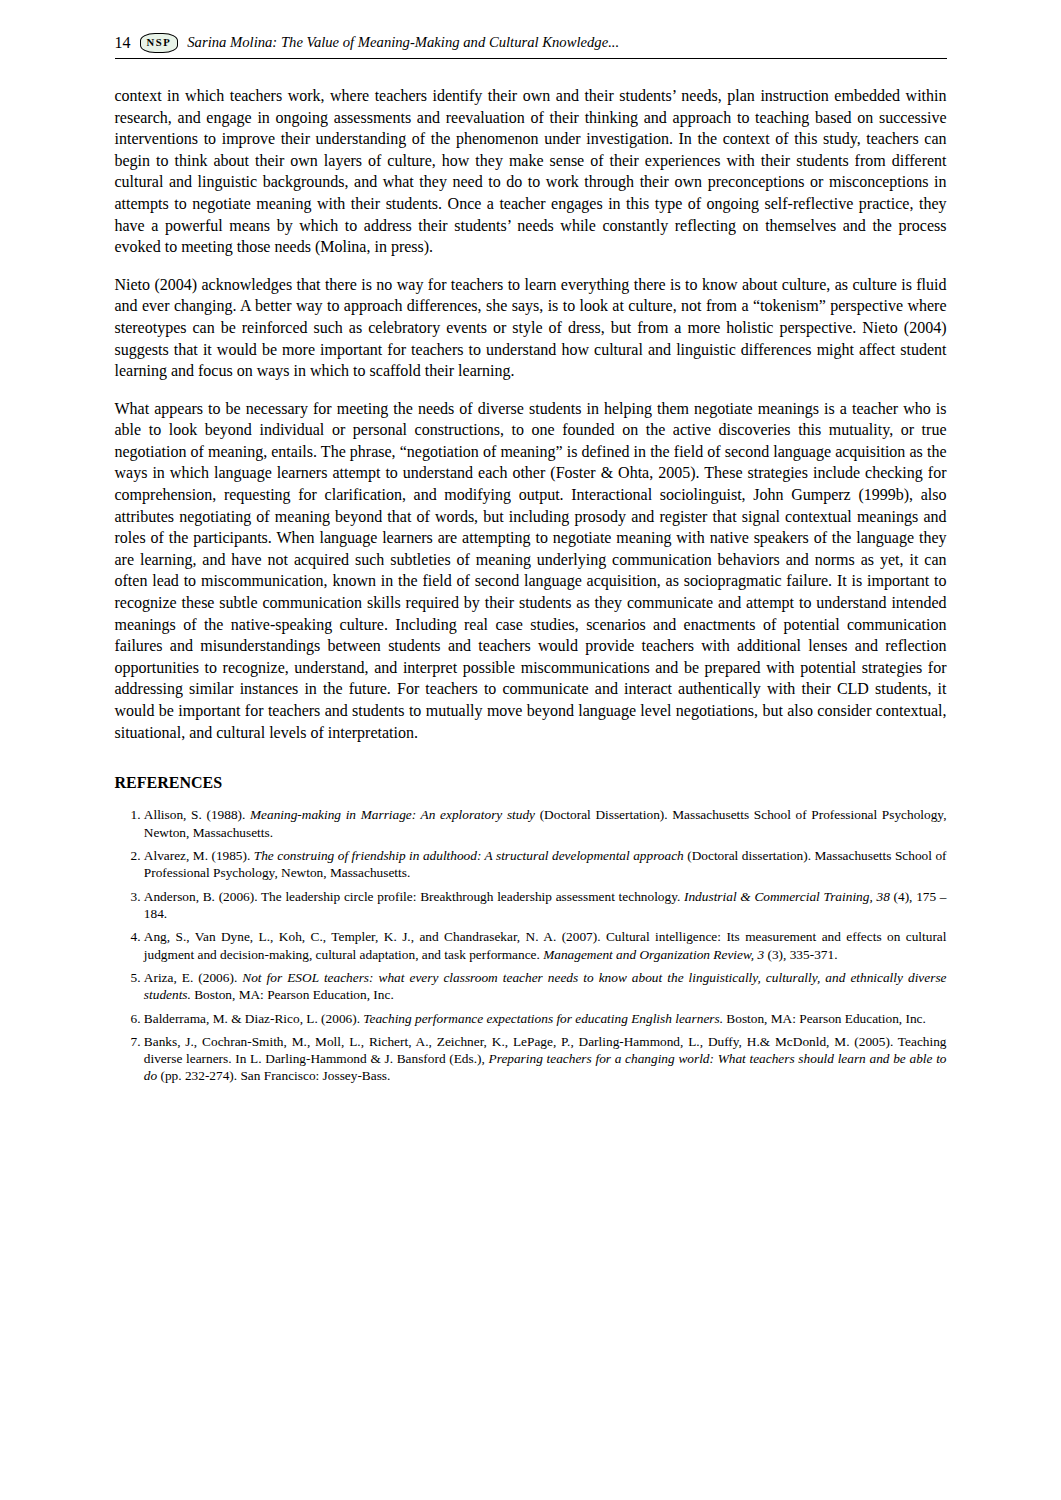14 NSP Sarina Molina: The Value of Meaning-Making and Cultural Knowledge...
context in which teachers work, where teachers identify their own and their students’ needs, plan instruction embedded within research, and engage in ongoing assessments and reevaluation of their thinking and approach to teaching based on successive interventions to improve their understanding of the phenomenon under investigation. In the context of this study, teachers can begin to think about their own layers of culture, how they make sense of their experiences with their students from different cultural and linguistic backgrounds, and what they need to do to work through their own preconceptions or misconceptions in attempts to negotiate meaning with their students. Once a teacher engages in this type of ongoing self-reflective practice, they have a powerful means by which to address their students’ needs while constantly reflecting on themselves and the process evoked to meeting those needs (Molina, in press).
Nieto (2004) acknowledges that there is no way for teachers to learn everything there is to know about culture, as culture is fluid and ever changing. A better way to approach differences, she says, is to look at culture, not from a “tokenism” perspective where stereotypes can be reinforced such as celebratory events or style of dress, but from a more holistic perspective. Nieto (2004) suggests that it would be more important for teachers to understand how cultural and linguistic differences might affect student learning and focus on ways in which to scaffold their learning.
What appears to be necessary for meeting the needs of diverse students in helping them negotiate meanings is a teacher who is able to look beyond individual or personal constructions, to one founded on the active discoveries this mutuality, or true negotiation of meaning, entails. The phrase, “negotiation of meaning” is defined in the field of second language acquisition as the ways in which language learners attempt to understand each other (Foster & Ohta, 2005). These strategies include checking for comprehension, requesting for clarification, and modifying output. Interactional sociolinguist, John Gumperz (1999b), also attributes negotiating of meaning beyond that of words, but including prosody and register that signal contextual meanings and roles of the participants. When language learners are attempting to negotiate meaning with native speakers of the language they are learning, and have not acquired such subtleties of meaning underlying communication behaviors and norms as yet, it can often lead to miscommunication, known in the field of second language acquisition, as sociopragmatic failure. It is important to recognize these subtle communication skills required by their students as they communicate and attempt to understand intended meanings of the native-speaking culture. Including real case studies, scenarios and enactments of potential communication failures and misunderstandings between students and teachers would provide teachers with additional lenses and reflection opportunities to recognize, understand, and interpret possible miscommunications and be prepared with potential strategies for addressing similar instances in the future. For teachers to communicate and interact authentically with their CLD students, it would be important for teachers and students to mutually move beyond language level negotiations, but also consider contextual, situational, and cultural levels of interpretation.
References
Allison, S. (1988). Meaning-making in Marriage: An exploratory study (Doctoral Dissertation). Massachusetts School of Professional Psychology, Newton, Massachusetts.
Alvarez, M. (1985). The construing of friendship in adulthood: A structural developmental approach (Doctoral dissertation). Massachusetts School of Professional Psychology, Newton, Massachusetts.
Anderson, B. (2006). The leadership circle profile: Breakthrough leadership assessment technology. Industrial & Commercial Training, 38 (4), 175 – 184.
Ang, S., Van Dyne, L., Koh, C., Templer, K. J., and Chandrasekar, N. A. (2007). Cultural intelligence: Its measurement and effects on cultural judgment and decision-making, cultural adaptation, and task performance. Management and Organization Review, 3 (3), 335-371.
Ariza, E. (2006). Not for ESOL teachers: what every classroom teacher needs to know about the linguistically, culturally, and ethnically diverse students. Boston, MA: Pearson Education, Inc.
Balderrama, M. & Diaz-Rico, L. (2006). Teaching performance expectations for educating English learners. Boston, MA: Pearson Education, Inc.
Banks, J., Cochran-Smith, M., Moll, L., Richert, A., Zeichner, K., LePage, P., Darling-Hammond, L., Duffy, H.& McDonld, M. (2005). Teaching diverse learners. In L. Darling-Hammond & J. Bansford (Eds.), Preparing teachers for a changing world: What teachers should learn and be able to do (pp. 232-274). San Francisco: Jossey-Bass.